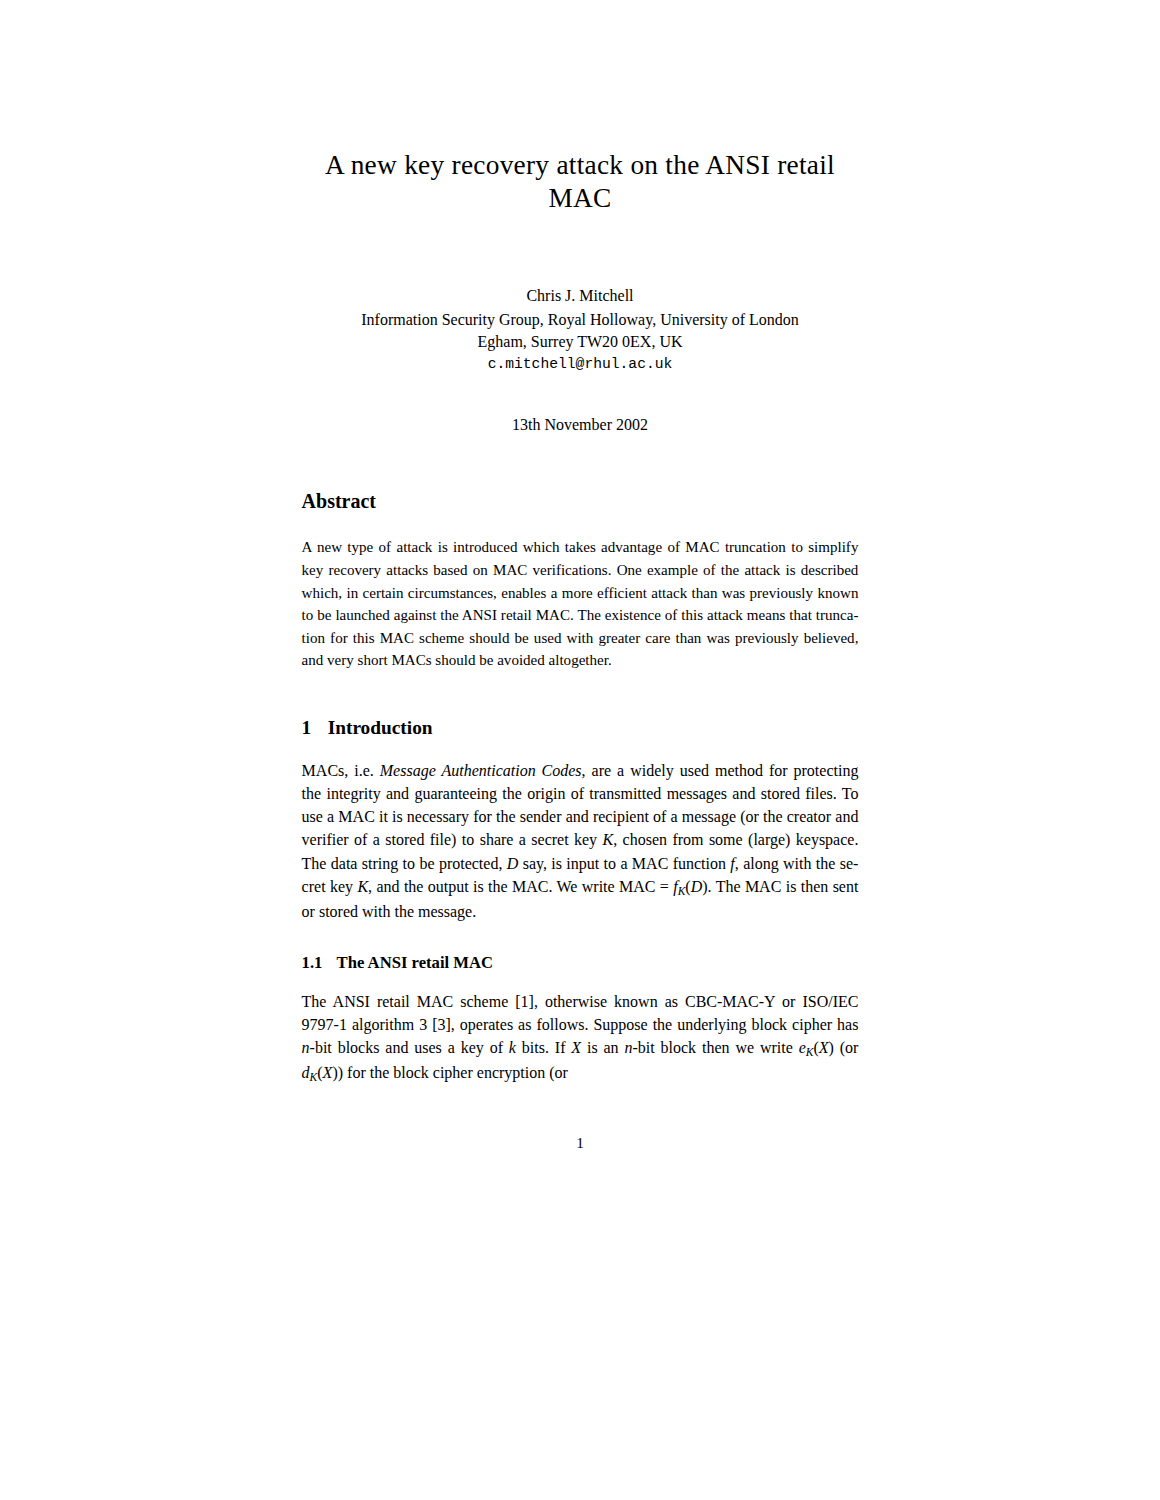A new key recovery attack on the ANSI retail MAC
Chris J. Mitchell
Information Security Group, Royal Holloway, University of London
Egham, Surrey TW20 0EX, UK
c.mitchell@rhul.ac.uk
13th November 2002
Abstract
A new type of attack is introduced which takes advantage of MAC truncation to simplify key recovery attacks based on MAC verifications. One example of the attack is described which, in certain circumstances, enables a more efficient attack than was previously known to be launched against the ANSI retail MAC. The existence of this attack means that truncation for this MAC scheme should be used with greater care than was previously believed, and very short MACs should be avoided altogether.
1 Introduction
MACs, i.e. Message Authentication Codes, are a widely used method for protecting the integrity and guaranteeing the origin of transmitted messages and stored files. To use a MAC it is necessary for the sender and recipient of a message (or the creator and verifier of a stored file) to share a secret key K, chosen from some (large) keyspace. The data string to be protected, D say, is input to a MAC function f, along with the secret key K, and the output is the MAC. We write MAC = fK(D). The MAC is then sent or stored with the message.
1.1 The ANSI retail MAC
The ANSI retail MAC scheme [1], otherwise known as CBC-MAC-Y or ISO/IEC 9797-1 algorithm 3 [3], operates as follows. Suppose the underlying block cipher has n-bit blocks and uses a key of k bits. If X is an n-bit block then we write eK(X) (or dK(X)) for the block cipher encryption (or
1